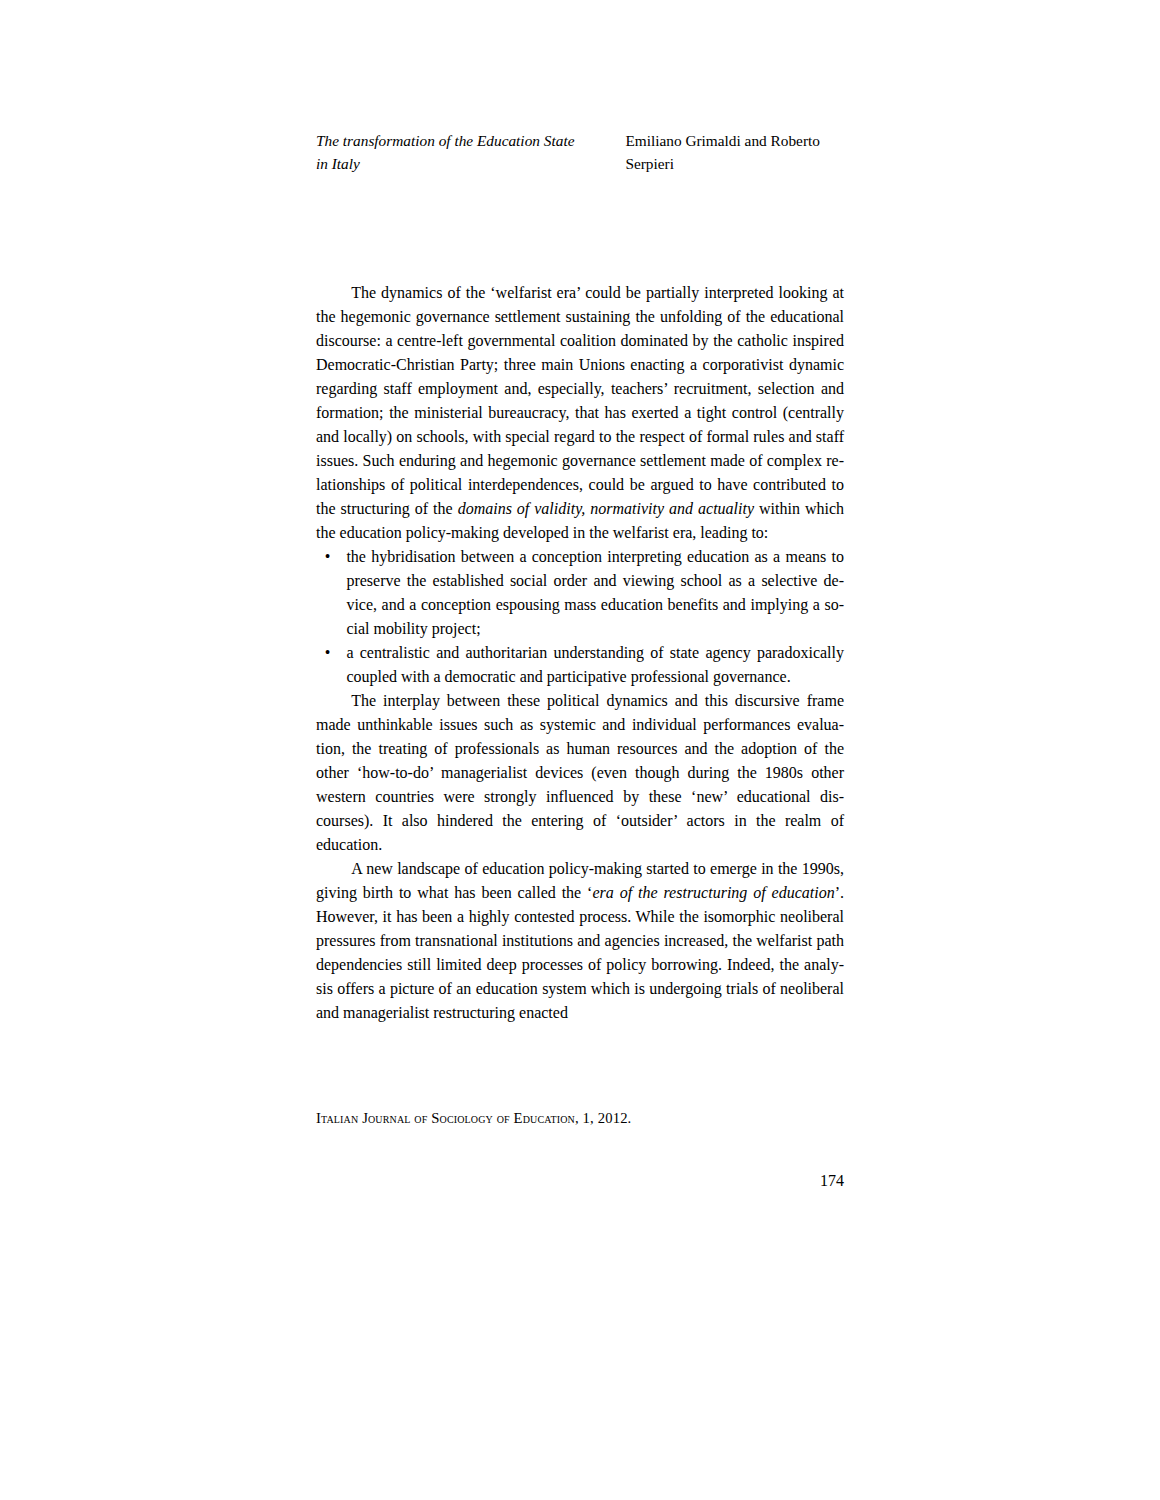The transformation of the Education State in Italy Emiliano Grimaldi and Roberto Serpieri
The dynamics of the ‘welfarist era’ could be partially interpreted looking at the hegemonic governance settlement sustaining the unfolding of the educational discourse: a centre-left governmental coalition dominated by the catholic inspired Democratic-Christian Party; three main Unions enacting a corporativist dynamic regarding staff employment and, especially, teachers’ recruitment, selection and formation; the ministerial bureaucracy, that has exerted a tight control (centrally and locally) on schools, with special regard to the respect of formal rules and staff issues. Such enduring and hegemonic governance settlement made of complex relationships of political interdependences, could be argued to have contributed to the structuring of the domains of validity, normativity and actuality within which the education policy-making developed in the welfarist era, leading to:
the hybridisation between a conception interpreting education as a means to preserve the established social order and viewing school as a selective device, and a conception espousing mass education benefits and implying a social mobility project;
a centralistic and authoritarian understanding of state agency paradoxically coupled with a democratic and participative professional governance.
The interplay between these political dynamics and this discursive frame made unthinkable issues such as systemic and individual performances evaluation, the treating of professionals as human resources and the adoption of the other ‘how-to-do’ managerialist devices (even though during the 1980s other western countries were strongly influenced by these ‘new’ educational discourses). It also hindered the entering of ‘outsider’ actors in the realm of education.
A new landscape of education policy-making started to emerge in the 1990s, giving birth to what has been called the ‘era of the restructuring of education’. However, it has been a highly contested process. While the isomorphic neoliberal pressures from transnational institutions and agencies increased, the welfarist path dependencies still limited deep processes of policy borrowing. Indeed, the analysis offers a picture of an education system which is undergoing trials of neoliberal and managerialist restructuring enacted
Italian Journal of Sociology of Education, 1, 2012.
174